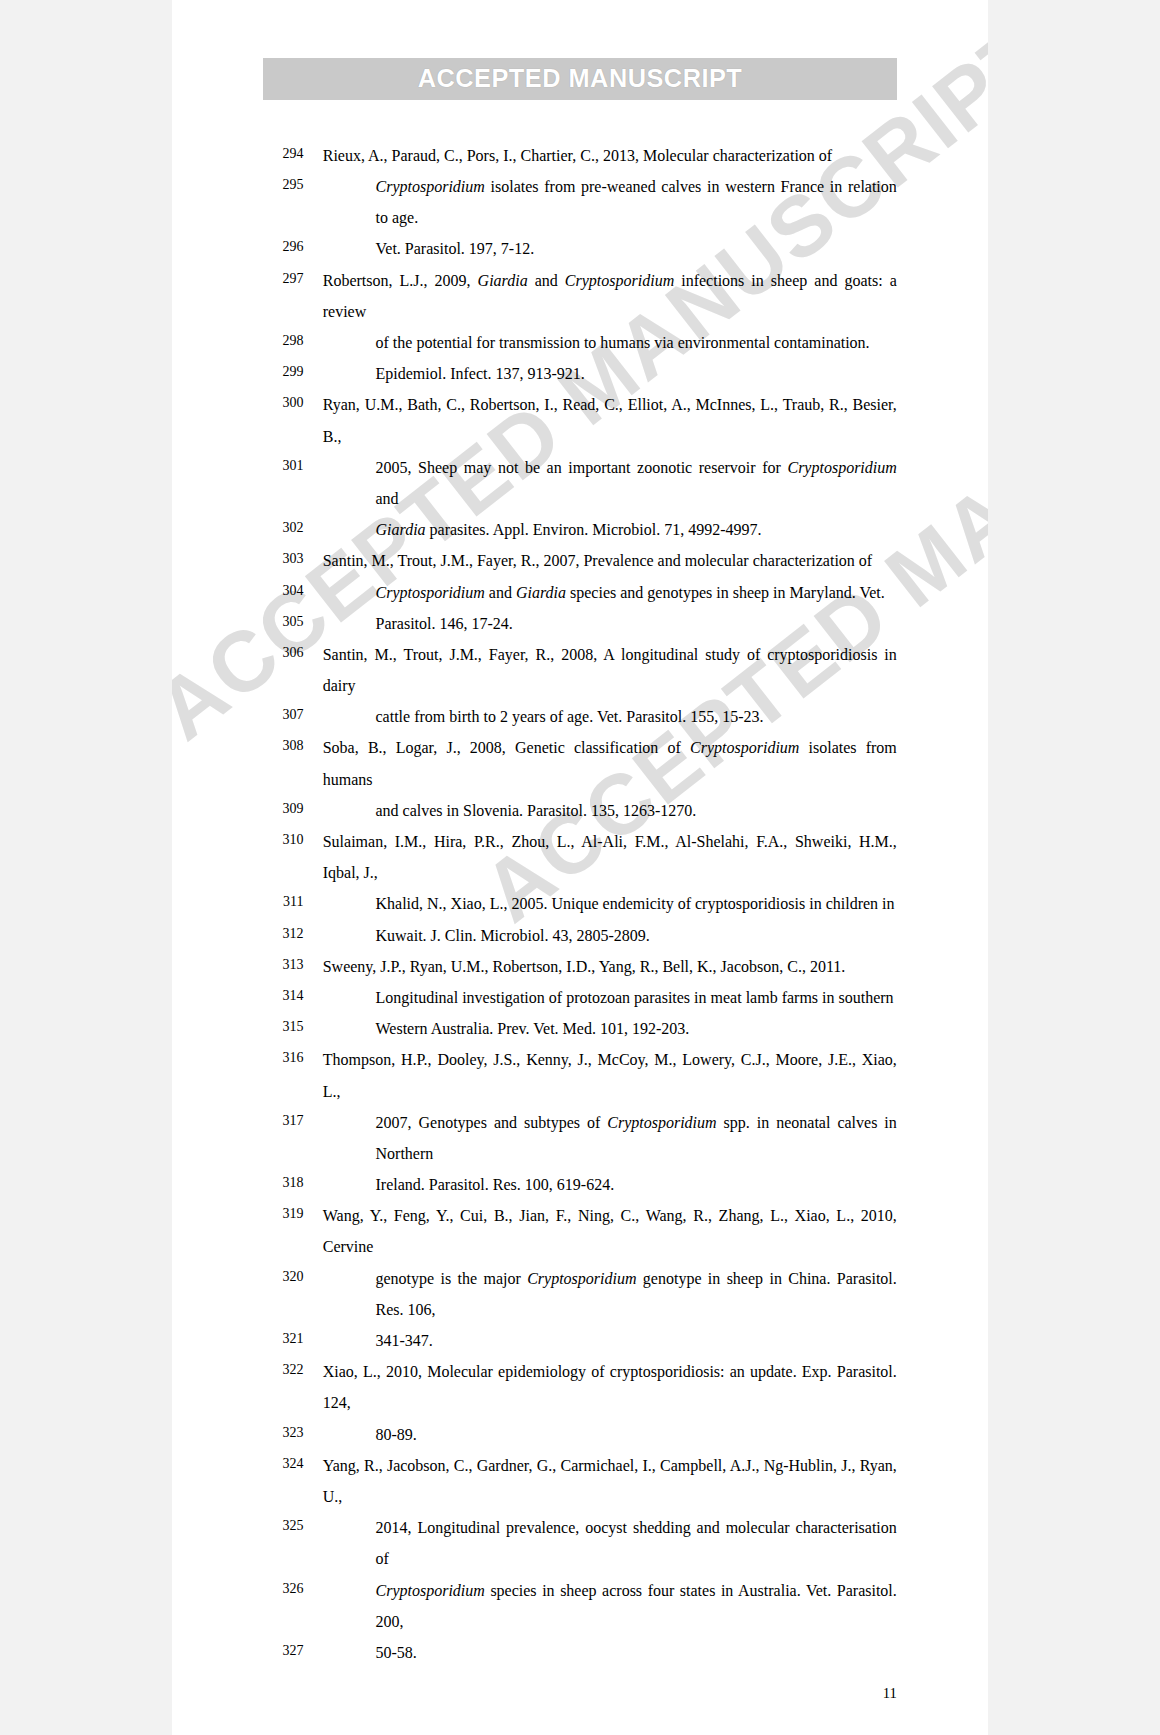ACCEPTED MANUSCRIPT ACCEPTED MANUSCRIPT
ACCEPTED MANUSCRIPT
Rieux, A., Paraud, C., Pors, I., Chartier, C., 2013, Molecular characterization of
Cryptosporidium isolates from pre-weaned calves in western France in relation to age.
Vet. Parasitol. 197, 7-12.
Robertson, L.J., 2009, Giardia and Cryptosporidium infections in sheep and goats: a review
of the potential for transmission to humans via environmental contamination.
Epidemiol. Infect. 137, 913-921.
Ryan, U.M., Bath, C., Robertson, I., Read, C., Elliot, A., McInnes, L., Traub, R., Besier, B.,
2005, Sheep may not be an important zoonotic reservoir for Cryptosporidium and
Giardia parasites. Appl. Environ. Microbiol. 71, 4992-4997.
Santin, M., Trout, J.M., Fayer, R., 2007, Prevalence and molecular characterization of
Cryptosporidium and Giardia species and genotypes in sheep in Maryland. Vet.
Parasitol. 146, 17-24.
Santin, M., Trout, J.M., Fayer, R., 2008, A longitudinal study of cryptosporidiosis in dairy
cattle from birth to 2 years of age. Vet. Parasitol. 155, 15-23.
Soba, B., Logar, J., 2008, Genetic classification of Cryptosporidium isolates from humans
and calves in Slovenia. Parasitol. 135, 1263-1270.
Sulaiman, I.M., Hira, P.R., Zhou, L., Al-Ali, F.M., Al-Shelahi, F.A., Shweiki, H.M., Iqbal, J.,
Khalid, N., Xiao, L., 2005. Unique endemicity of cryptosporidiosis in children in
Kuwait. J. Clin. Microbiol. 43, 2805-2809.
Sweeny, J.P., Ryan, U.M., Robertson, I.D., Yang, R., Bell, K., Jacobson, C., 2011.
Longitudinal investigation of protozoan parasites in meat lamb farms in southern
Western Australia. Prev. Vet. Med. 101, 192-203.
Thompson, H.P., Dooley, J.S., Kenny, J., McCoy, M., Lowery, C.J., Moore, J.E., Xiao, L.,
2007, Genotypes and subtypes of Cryptosporidium spp. in neonatal calves in Northern
Ireland. Parasitol. Res. 100, 619-624.
Wang, Y., Feng, Y., Cui, B., Jian, F., Ning, C., Wang, R., Zhang, L., Xiao, L., 2010, Cervine
genotype is the major Cryptosporidium genotype in sheep in China. Parasitol. Res. 106,
341-347.
Xiao, L., 2010, Molecular epidemiology of cryptosporidiosis: an update. Exp. Parasitol. 124,
80-89.
Yang, R., Jacobson, C., Gardner, G., Carmichael, I., Campbell, A.J., Ng-Hublin, J., Ryan, U.,
2014, Longitudinal prevalence, oocyst shedding and molecular characterisation of
Cryptosporidium species in sheep across four states in Australia. Vet. Parasitol. 200,
50-58.
11